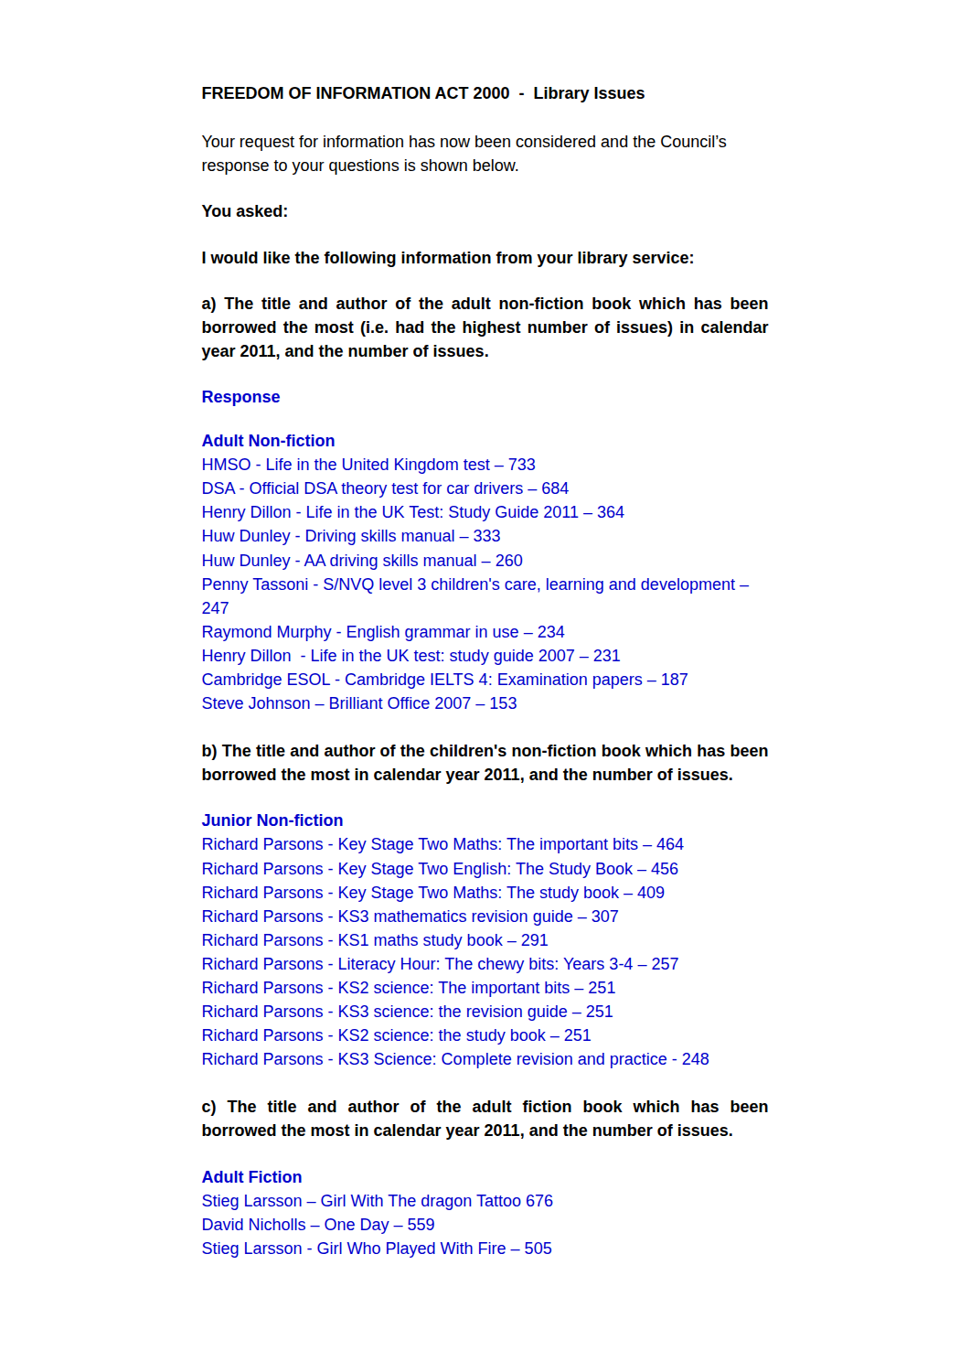FREEDOM OF INFORMATION ACT 2000 - Library Issues
Your request for information has now been considered and the Council’s response to your questions is shown below.
You asked:
I would like the following information from your library service:
a) The title and author of the adult non-fiction book which has been borrowed the most (i.e. had the highest number of issues) in calendar year 2011, and the number of issues.
Response
Adult Non-fiction
HMSO - Life in the United Kingdom test – 733
DSA - Official DSA theory test for car drivers – 684
Henry Dillon - Life in the UK Test: Study Guide 2011 – 364
Huw Dunley - Driving skills manual – 333
Huw Dunley - AA driving skills manual – 260
Penny Tassoni - S/NVQ level 3 children's care, learning and development – 247
Raymond Murphy - English grammar in use – 234
Henry Dillon - Life in the UK test: study guide 2007 – 231
Cambridge ESOL - Cambridge IELTS 4: Examination papers – 187
Steve Johnson – Brilliant Office 2007 – 153
b) The title and author of the children's non-fiction book which has been borrowed the most in calendar year 2011, and the number of issues.
Junior Non-fiction
Richard Parsons - Key Stage Two Maths: The important bits – 464
Richard Parsons - Key Stage Two English: The Study Book – 456
Richard Parsons - Key Stage Two Maths: The study book – 409
Richard Parsons - KS3 mathematics revision guide – 307
Richard Parsons - KS1 maths study book – 291
Richard Parsons - Literacy Hour: The chewy bits: Years 3-4 – 257
Richard Parsons - KS2 science: The important bits – 251
Richard Parsons - KS3 science: the revision guide – 251
Richard Parsons - KS2 science: the study book – 251
Richard Parsons - KS3 Science: Complete revision and practice - 248
c) The title and author of the adult fiction book which has been borrowed the most in calendar year 2011, and the number of issues.
Adult Fiction
Stieg Larsson – Girl With The dragon Tattoo 676
David Nicholls – One Day – 559
Stieg Larsson - Girl Who Played With Fire – 505